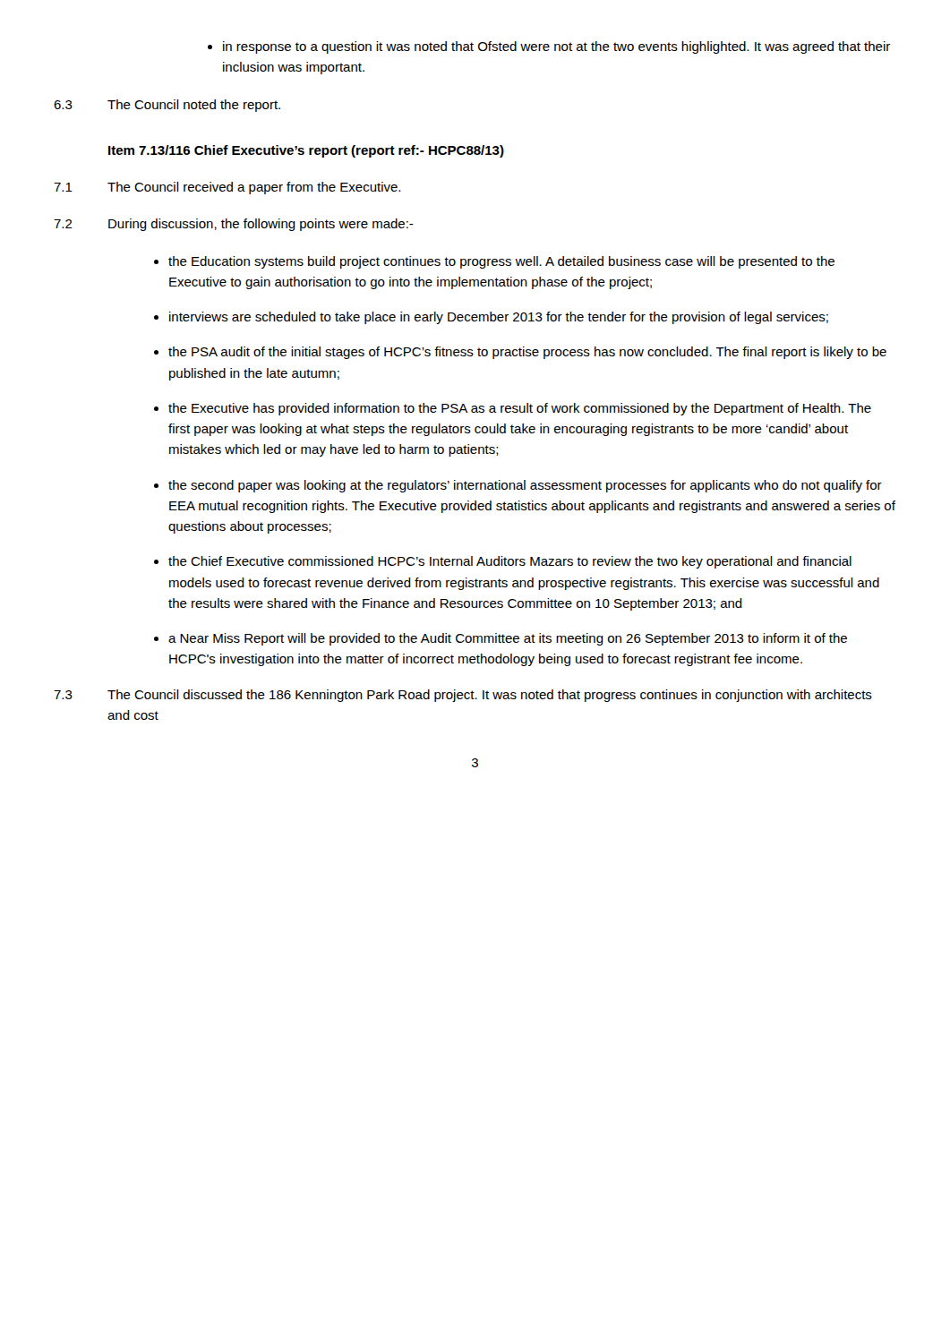in response to a question it was noted that Ofsted were not at the two events highlighted. It was agreed that their inclusion was important.
6.3
The Council noted the report.
Item 7.13/116 Chief Executive’s report (report ref:- HCPC88/13)
7.1
The Council received a paper from the Executive.
7.2
During discussion, the following points were made:-
the Education systems build project continues to progress well. A detailed business case will be presented to the Executive to gain authorisation to go into the implementation phase of the project;
interviews are scheduled to take place in early December 2013 for the tender for the provision of legal services;
the PSA audit of the initial stages of HCPC’s fitness to practise process has now concluded. The final report is likely to be published in the late autumn;
the Executive has provided information to the PSA as a result of work commissioned by the Department of Health. The first paper was looking at what steps the regulators could take in encouraging registrants to be more ‘candid’ about mistakes which led or may have led to harm to patients;
the second paper was looking at the regulators’ international assessment processes for applicants who do not qualify for EEA mutual recognition rights. The Executive provided statistics about applicants and registrants and answered a series of questions about processes;
the Chief Executive commissioned HCPC’s Internal Auditors Mazars to review the two key operational and financial models used to forecast revenue derived from registrants and prospective registrants. This exercise was successful and the results were shared with the Finance and Resources Committee on 10 September 2013; and
a Near Miss Report will be provided to the Audit Committee at its meeting on 26 September 2013 to inform it of the HCPC's investigation into the matter of incorrect methodology being used to forecast registrant fee income.
7.3
The Council discussed the 186 Kennington Park Road project. It was noted that progress continues in conjunction with architects and cost
3